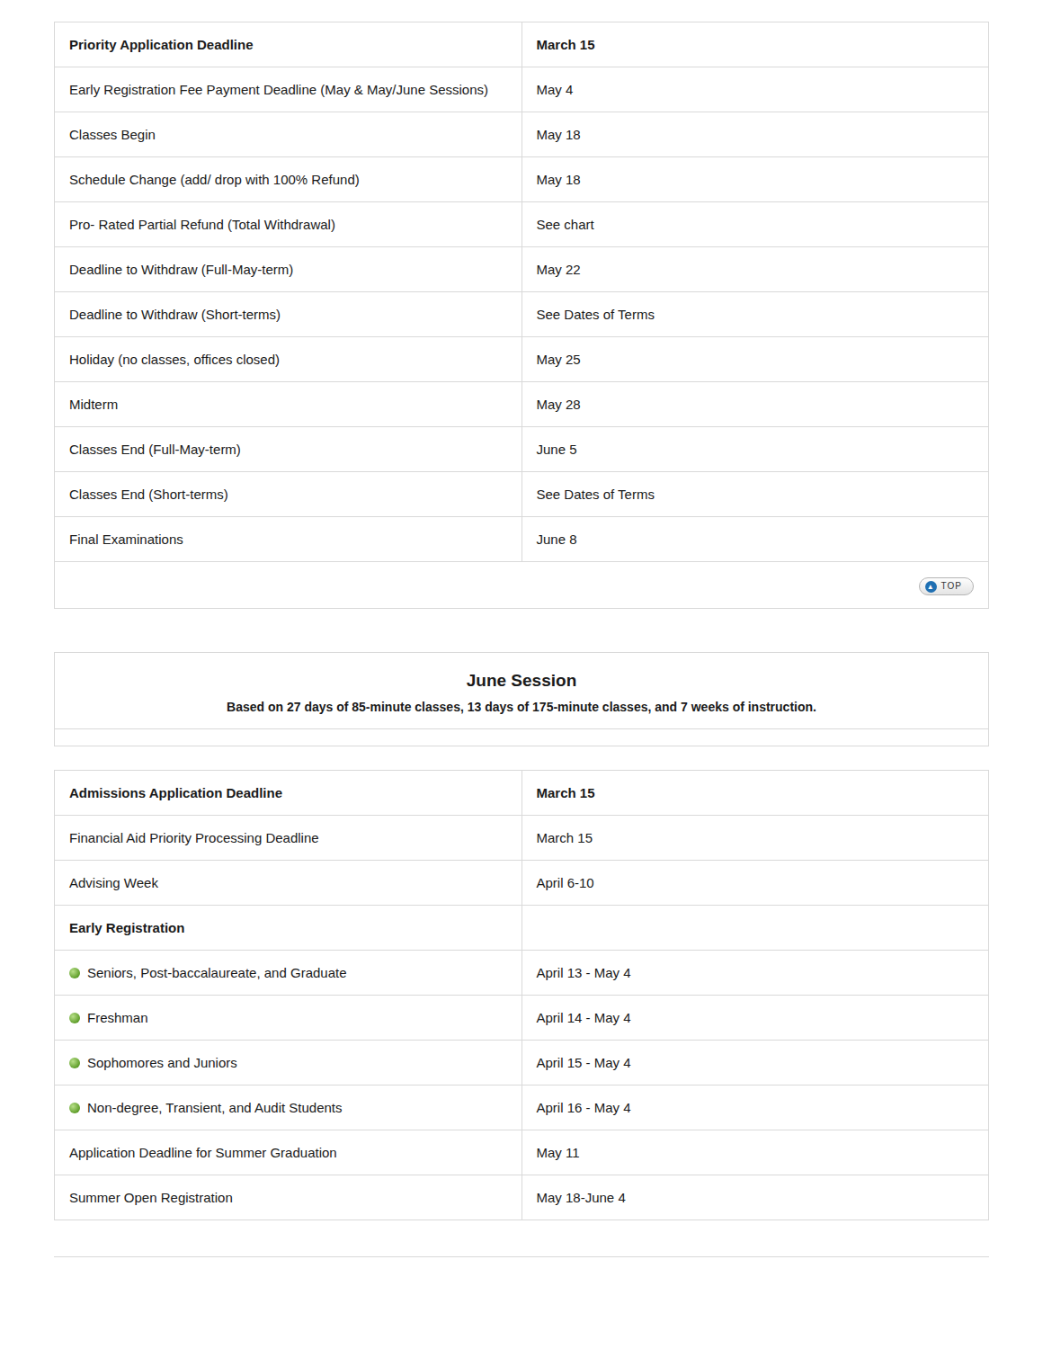| Priority Application Deadline | March 15 |
| Early Registration Fee Payment Deadline (May & May/June Sessions) | May 4 |
| Classes Begin | May 18 |
| Schedule Change (add/ drop with 100% Refund) | May 18 |
| Pro- Rated Partial Refund (Total Withdrawal) | See chart |
| Deadline to Withdraw (Full-May-term) | May 22 |
| Deadline to Withdraw (Short-terms) | See Dates of Terms |
| Holiday (no classes, offices closed) | May 25 |
| Midterm | May 28 |
| Classes End (Full-May-term) | June 5 |
| Classes End (Short-terms) | See Dates of Terms |
| Final Examinations | June 8 |
| ▲ TOP |
June Session
Based on 27 days of 85-minute classes, 13 days of 175-minute classes, and 7 weeks of instruction.
| Admissions Application Deadline | March 15 |
| Financial Aid Priority Processing Deadline | March 15 |
| Advising Week | April 6-10 |
| Early Registration | |
| Seniors, Post-baccalaureate, and Graduate | April 13 - May 4 |
| Freshman | April 14 - May 4 |
| Sophomores and Juniors | April 15 - May 4 |
| Non-degree, Transient, and Audit Students | April 16 - May 4 |
| Application Deadline for Summer Graduation | May 11 |
| Summer Open Registration | May 18-June 4 |